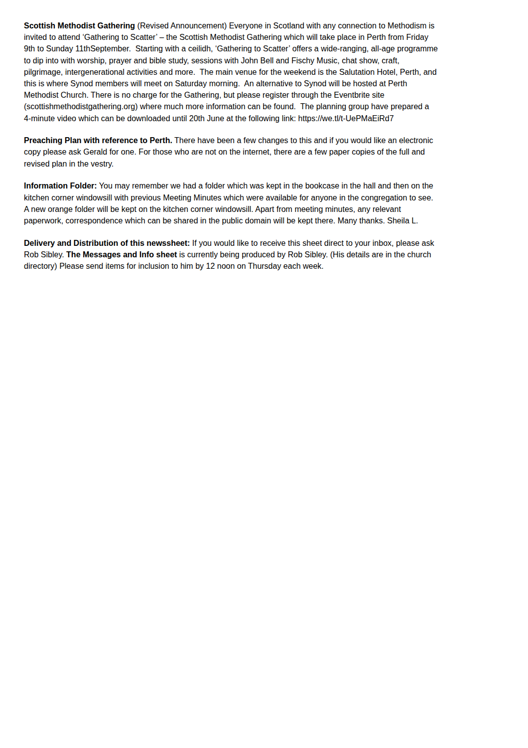Scottish Methodist Gathering (Revised Announcement) Everyone in Scotland with any connection to Methodism is invited to attend ‘Gathering to Scatter’ – the Scottish Methodist Gathering which will take place in Perth from Friday 9th to Sunday 11thSeptember. Starting with a ceilidh, ‘Gathering to Scatter’ offers a wide-ranging, all-age programme to dip into with worship, prayer and bible study, sessions with John Bell and Fischy Music, chat show, craft, pilgrimage, intergenerational activities and more. The main venue for the weekend is the Salutation Hotel, Perth, and this is where Synod members will meet on Saturday morning. An alternative to Synod will be hosted at Perth Methodist Church. There is no charge for the Gathering, but please register through the Eventbrite site (scottishmethodistgathering.org) where much more information can be found. The planning group have prepared a 4-minute video which can be downloaded until 20th June at the following link: https://we.tl/t-UePMaEiRd7
Preaching Plan with reference to Perth. There have been a few changes to this and if you would like an electronic copy please ask Gerald for one. For those who are not on the internet, there are a few paper copies of the full and revised plan in the vestry.
Information Folder: You may remember we had a folder which was kept in the bookcase in the hall and then on the kitchen corner windowsill with previous Meeting Minutes which were available for anyone in the congregation to see. A new orange folder will be kept on the kitchen corner windowsill. Apart from meeting minutes, any relevant paperwork, correspondence which can be shared in the public domain will be kept there. Many thanks. Sheila L.
Delivery and Distribution of this newssheet: If you would like to receive this sheet direct to your inbox, please ask Rob Sibley. The Messages and Info sheet is currently being produced by Rob Sibley. (His details are in the church directory) Please send items for inclusion to him by 12 noon on Thursday each week.